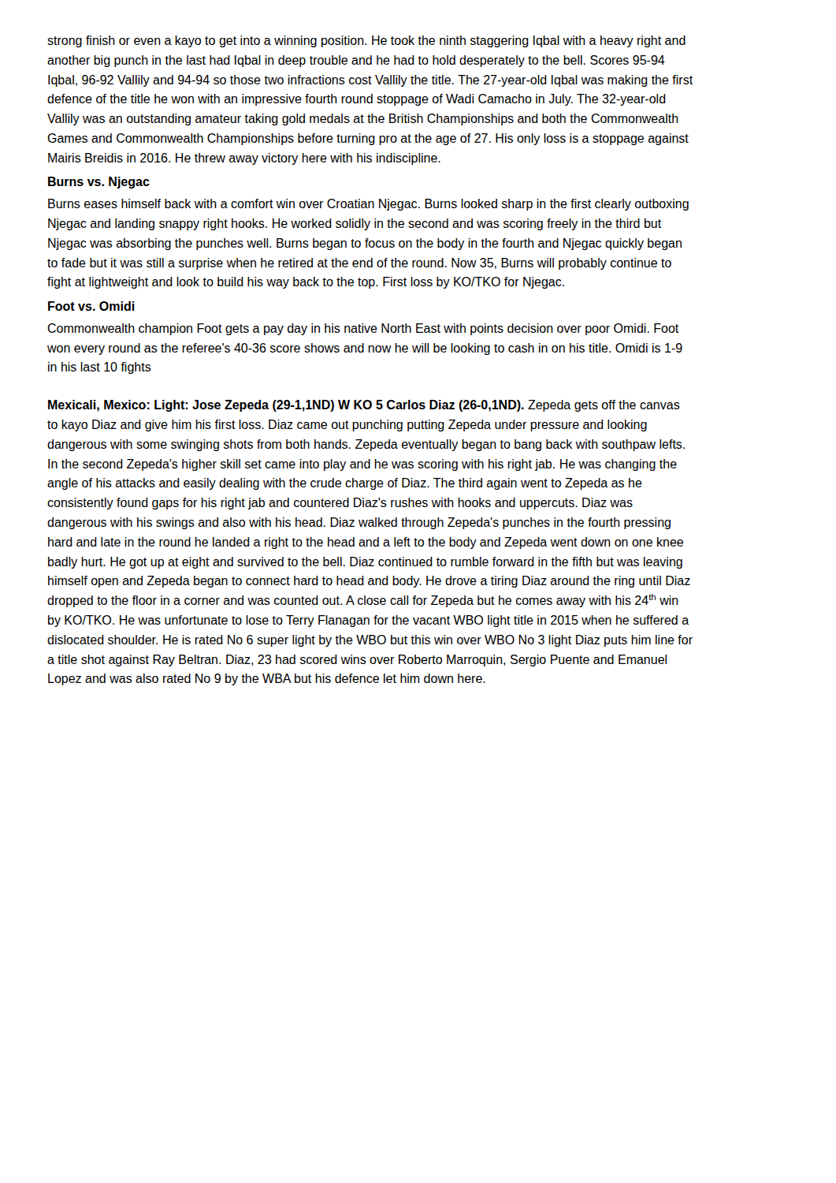strong finish or even a kayo to get into a winning position. He took the ninth staggering Iqbal with a heavy right and another big punch in the last had Iqbal in deep trouble and he had to hold desperately to the bell. Scores 95-94 Iqbal, 96-92 Vallily and 94-94 so those two infractions cost Vallily the title. The 27-year-old Iqbal was making the first defence of the title he won with an impressive fourth round stoppage of Wadi Camacho in July. The 32-year-old Vallily was an outstanding amateur taking gold medals at the British Championships and both the Commonwealth Games and Commonwealth Championships before turning pro at the age of 27. His only loss is a stoppage against Mairis Breidis in 2016. He threw away victory here with his indiscipline.
Burns vs. Njegac
Burns eases himself back with a comfort win over Croatian Njegac. Burns looked sharp in the first clearly outboxing Njegac and landing snappy right hooks. He worked solidly in the second and was scoring freely in the third but Njegac was absorbing the punches well. Burns began to focus on the body in the fourth and Njegac quickly began to fade but it was still a surprise when he retired at the end of the round. Now 35, Burns will probably continue to fight at lightweight and look to build his way back to the top. First loss by KO/TKO for Njegac.
Foot vs. Omidi
Commonwealth champion Foot gets a pay day in his native North East with points decision over poor Omidi. Foot won every round as the referee's 40-36 score shows and now he will be looking to cash in on his title. Omidi is 1-9 in his last 10 fights
Mexicali, Mexico: Light: Jose Zepeda (29-1,1ND) W KO 5 Carlos Diaz (26-0,1ND). Zepeda gets off the canvas to kayo Diaz and give him his first loss. Diaz came out punching putting Zepeda under pressure and looking dangerous with some swinging shots from both hands. Zepeda eventually began to bang back with southpaw lefts. In the second Zepeda's higher skill set came into play and he was scoring with his right jab. He was changing the angle of his attacks and easily dealing with the crude charge of Diaz. The third again went to Zepeda as he consistently found gaps for his right jab and countered Diaz's rushes with hooks and uppercuts. Diaz was dangerous with his swings and also with his head. Diaz walked through Zepeda's punches in the fourth pressing hard and late in the round he landed a right to the head and a left to the body and Zepeda went down on one knee badly hurt. He got up at eight and survived to the bell. Diaz continued to rumble forward in the fifth but was leaving himself open and Zepeda began to connect hard to head and body. He drove a tiring Diaz around the ring until Diaz dropped to the floor in a corner and was counted out. A close call for Zepeda but he comes away with his 24th win by KO/TKO. He was unfortunate to lose to Terry Flanagan for the vacant WBO light title in 2015 when he suffered a dislocated shoulder. He is rated No 6 super light by the WBO but this win over WBO No 3 light Diaz puts him line for a title shot against Ray Beltran. Diaz, 23 had scored wins over Roberto Marroquin, Sergio Puente and Emanuel Lopez and was also rated No 9 by the WBA but his defence let him down here.